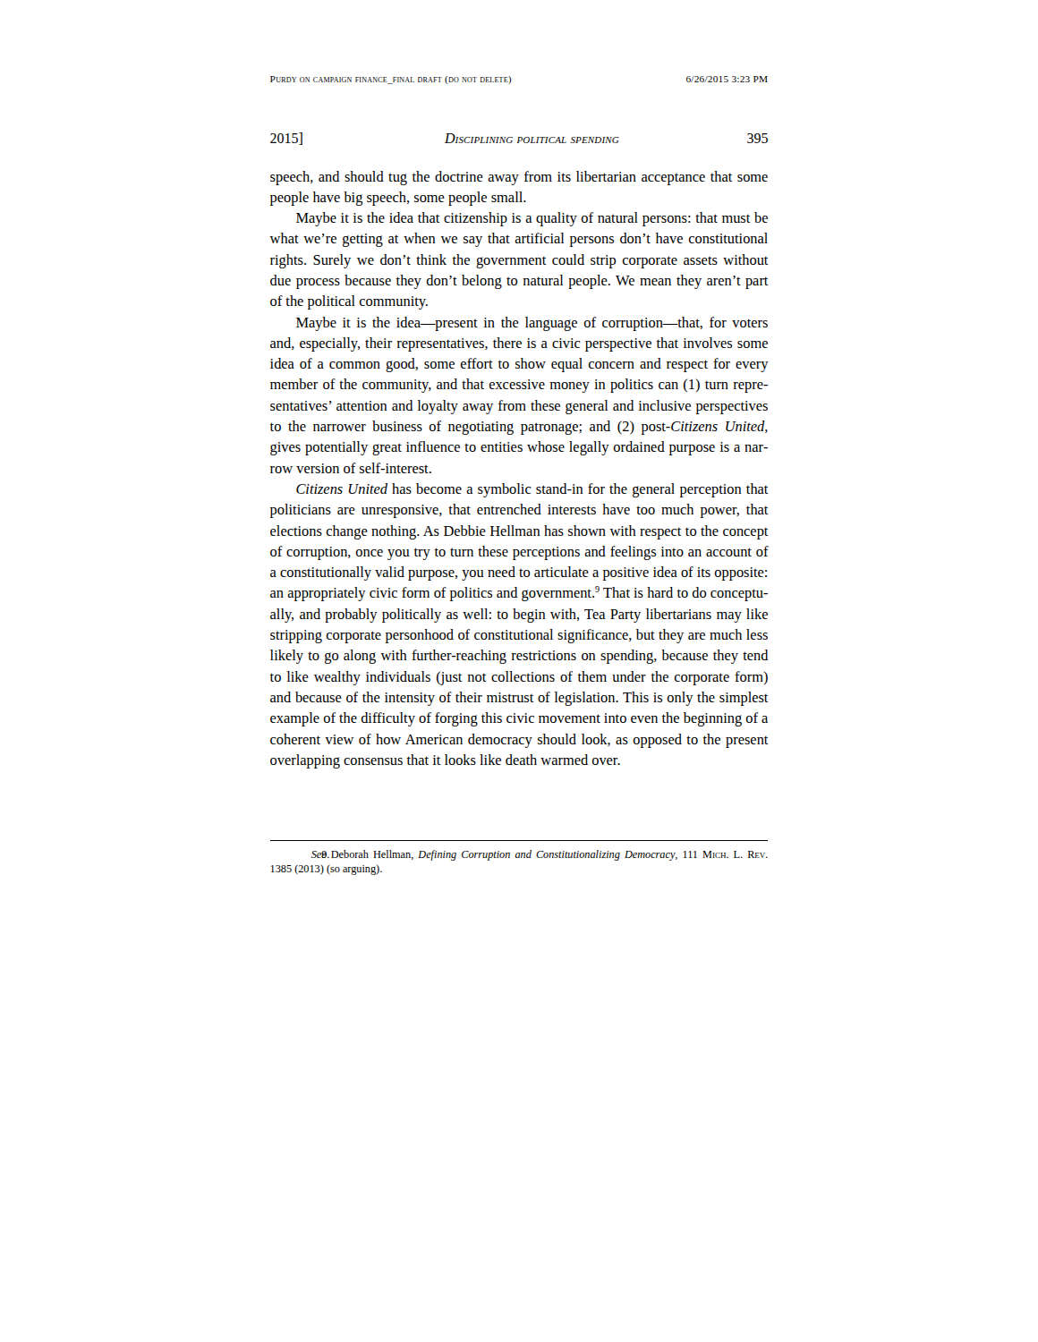Purdy on Campaign Finance_final draft (Do Not Delete) 6/26/2015 3:23 PM
2015] Disciplining Political Spending 395
speech, and should tug the doctrine away from its libertarian acceptance that some people have big speech, some people small.
Maybe it is the idea that citizenship is a quality of natural persons: that must be what we’re getting at when we say that artificial persons don’t have constitutional rights. Surely we don’t think the government could strip corporate assets without due process because they don’t belong to natural people. We mean they aren’t part of the political community.
Maybe it is the idea—present in the language of corruption—that, for voters and, especially, their representatives, there is a civic perspective that involves some idea of a common good, some effort to show equal concern and respect for every member of the community, and that excessive money in politics can (1) turn representatives’ attention and loyalty away from these general and inclusive perspectives to the narrower business of negotiating patronage; and (2) post-Citizens United, gives potentially great influence to entities whose legally ordained purpose is a narrow version of self-interest.
Citizens United has become a symbolic stand-in for the general perception that politicians are unresponsive, that entrenched interests have too much power, that elections change nothing. As Debbie Hellman has shown with respect to the concept of corruption, once you try to turn these perceptions and feelings into an account of a constitutionally valid purpose, you need to articulate a positive idea of its opposite: an appropriately civic form of politics and government.9 That is hard to do conceptually, and probably politically as well: to begin with, Tea Party libertarians may like stripping corporate personhood of constitutional significance, but they are much less likely to go along with further-reaching restrictions on spending, because they tend to like wealthy individuals (just not collections of them under the corporate form) and because of the intensity of their mistrust of legislation. This is only the simplest example of the difficulty of forging this civic movement into even the beginning of a coherent view of how American democracy should look, as opposed to the present overlapping consensus that it looks like death warmed over.
9. See Deborah Hellman, Defining Corruption and Constitutionalizing Democracy, 111 Mich. L. Rev. 1385 (2013) (so arguing).